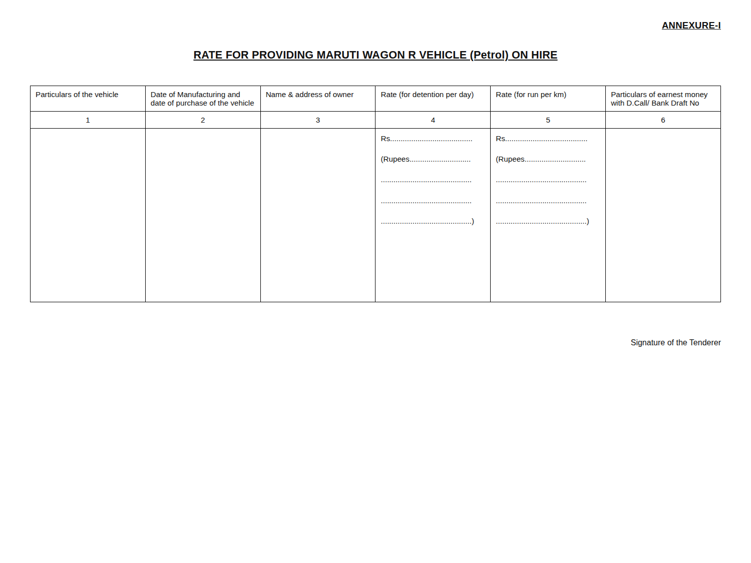ANNEXURE-I
RATE FOR PROVIDING MARUTI WAGON R VEHICLE (Petrol) ON HIRE
| Particulars of the vehicle | Date of Manufacturing and date of purchase of the vehicle | Name & address of owner | Rate (for detention per day) | Rate (for run per km) | Particulars of earnest money with D.Call/ Bank Draft No |
| --- | --- | --- | --- | --- | --- |
| 1 | 2 | 3 | 4 | 5 | 6 |
| | | | Rs....................................... (Rupees............................. ........................................... ........................................... ...........................................) | Rs....................................... (Rupees............................. ........................................... ........................................... ...........................................) | |
Signature of the Tenderer